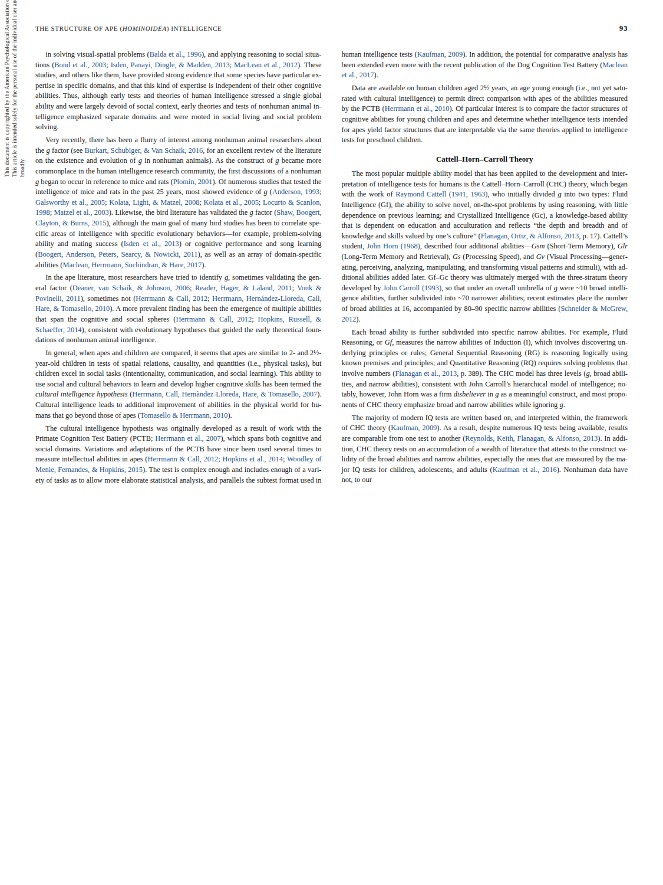This document is copyrighted by the American Psychological Association or one of its allied publishers.
This article is intended solely for the personal use of the individual user and is not to be disseminated broadly.
The Structure of Ape (Hominoidea) Intelligence 93
in solving visual-spatial problems (Balda et al., 1996), and applying reasoning to social situations (Bond et al., 2003; Isden, Panayi, Dingle, & Madden, 2013; MacLean et al., 2012). These studies, and others like them, have provided strong evidence that some species have particular expertise in specific domains, and that this kind of expertise is independent of their other cognitive abilities. Thus, although early tests and theories of human intelligence stressed a single global ability and were largely devoid of social context, early theories and tests of nonhuman animal intelligence emphasized separate domains and were rooted in social living and social problem solving.
Very recently, there has been a flurry of interest among nonhuman animal researchers about the g factor (see Burkart, Schubiger, & Van Schaik, 2016, for an excellent review of the literature on the existence and evolution of g in nonhuman animals). As the construct of g became more commonplace in the human intelligence research community, the first discussions of a nonhuman g began to occur in reference to mice and rats (Plomin, 2001). Of numerous studies that tested the intelligence of mice and rats in the past 25 years, most showed evidence of g (Anderson, 1993; Galsworthy et al., 2005; Kolata, Light, & Matzel, 2008; Kolata et al., 2005; Locurto & Scanlon, 1998; Matzel et al., 2003). Likewise, the bird literature has validated the g factor (Shaw, Boogert, Clayton, & Burns, 2015), although the main goal of many bird studies has been to correlate specific areas of intelligence with specific evolutionary behaviors—for example, problem-solving ability and mating success (Isden et al., 2013) or cognitive performance and song learning (Boogert, Anderson, Peters, Searcy, & Nowicki, 2011), as well as an array of domain-specific abilities (Maclean, Herrmann, Suchindran, & Hare, 2017).
In the ape literature, most researchers have tried to identify g, sometimes validating the general factor (Deaner, van Schaik, & Johnson, 2006; Reader, Hager, & Laland, 2011; Vonk & Povinelli, 2011), sometimes not (Herrmann & Call, 2012; Herrmann, Hernández-Lloreda, Call, Hare, & Tomasello, 2010). A more prevalent finding has been the emergence of multiple abilities that span the cognitive and social spheres (Herrmann & Call, 2012; Hopkins, Russell, & Schaeffer, 2014), consistent with evolutionary hypotheses that guided the early theoretical foundations of nonhuman animal intelligence.
In general, when apes and children are compared, it seems that apes are similar to 2- and 2½-year-old children in tests of spatial relations, causality, and quantities (i.e., physical tasks), but children excel in social tasks (intentionality, communication, and social learning). This ability to use social and cultural behaviors to learn and develop higher cognitive skills has been termed the cultural intelligence hypothesis (Herrmann, Call, Hernàndez-Lloreda, Hare, & Tomasello, 2007). Cultural intelligence leads to additional improvement of abilities in the physical world for humans that go beyond those of apes (Tomasello & Herrmann, 2010).
The cultural intelligence hypothesis was originally developed as a result of work with the Primate Cognition Test Battery (PCTB; Herrmann et al., 2007), which spans both cognitive and social domains. Variations and adaptations of the PCTB have since been used several times to measure intellectual abilities in apes (Herrmann & Call, 2012; Hopkins et al., 2014; Woodley of Menie, Fernandes, & Hopkins, 2015). The test is complex enough and includes enough of a variety of tasks as to allow more elaborate statistical analysis, and parallels the subtest format used in human intelligence tests (Kaufman, 2009). In addition, the potential for comparative analysis has been extended even more with the recent publication of the Dog Cognition Test Battery (Maclean et al., 2017).
Data are available on human children aged 2½ years, an age young enough (i.e., not yet saturated with cultural intelligence) to permit direct comparison with apes of the abilities measured by the PCTB (Herrmann et al., 2010). Of particular interest is to compare the factor structures of cognitive abilities for young children and apes and determine whether intelligence tests intended for apes yield factor structures that are interpretable via the same theories applied to intelligence tests for preschool children.
Cattell–Horn–Carroll Theory
The most popular multiple ability model that has been applied to the development and interpretation of intelligence tests for humans is the Cattell–Horn–Carroll (CHC) theory, which began with the work of Raymond Cattell (1941, 1963), who initially divided g into two types: Fluid Intelligence (Gf), the ability to solve novel, on-the-spot problems by using reasoning, with little dependence on previous learning; and Crystallized Intelligence (Gc), a knowledge-based ability that is dependent on education and acculturation and reflects “the depth and breadth and of knowledge and skills valued by one’s culture” (Flanagan, Ortiz, & Alfonso, 2013, p. 17). Cattell’s student, John Horn (1968), described four additional abilities—Gsm (Short-Term Memory), Glr (Long-Term Memory and Retrieval), Gs (Processing Speed), and Gv (Visual Processing—generating, perceiving, analyzing, manipulating, and transforming visual patterns and stimuli), with additional abilities added later. Gf–Gc theory was ultimately merged with the three-stratum theory developed by John Carroll (1993), so that under an overall umbrella of g were ~10 broad intelligence abilities, further subdivided into ~70 narrower abilities; recent estimates place the number of broad abilities at 16, accompanied by 80–90 specific narrow abilities (Schneider & McGrew, 2012).
Each broad ability is further subdivided into specific narrow abilities. For example, Fluid Reasoning, or Gf, measures the narrow abilities of Induction (I), which involves discovering underlying principles or rules; General Sequential Reasoning (RG) is reasoning logically using known premises and principles; and Quantitative Reasoning (RQ) requires solving problems that involve numbers (Flanagan et al., 2013, p. 389). The CHC model has three levels (g, broad abilities, and narrow abilities), consistent with John Carroll’s hierarchical model of intelligence; notably, however, John Horn was a firm disbeliever in g as a meaningful construct, and most proponents of CHC theory emphasize broad and narrow abilities while ignoring g.
The majority of modern IQ tests are written based on, and interpreted within, the framework of CHC theory (Kaufman, 2009). As a result, despite numerous IQ tests being available, results are comparable from one test to another (Reynolds, Keith, Flanagan, & Alfonso, 2013). In addition, CHC theory rests on an accumulation of a wealth of literature that attests to the construct validity of the broad abilities and narrow abilities, especially the ones that are measured by the major IQ tests for children, adolescents, and adults (Kaufman et al., 2016). Nonhuman data have not, to our